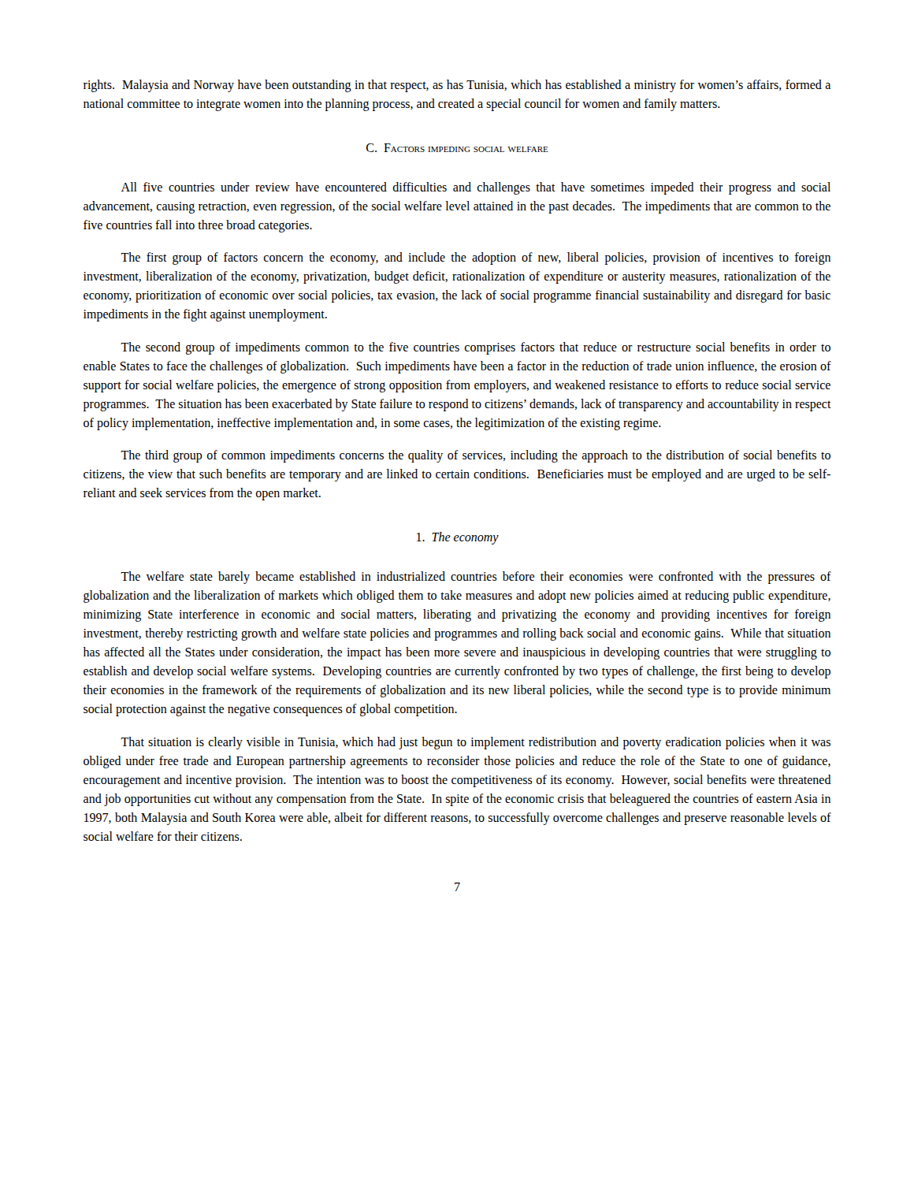rights. Malaysia and Norway have been outstanding in that respect, as has Tunisia, which has established a ministry for women’s affairs, formed a national committee to integrate women into the planning process, and created a special council for women and family matters.
C. Factors impeding social welfare
All five countries under review have encountered difficulties and challenges that have sometimes impeded their progress and social advancement, causing retraction, even regression, of the social welfare level attained in the past decades. The impediments that are common to the five countries fall into three broad categories.
The first group of factors concern the economy, and include the adoption of new, liberal policies, provision of incentives to foreign investment, liberalization of the economy, privatization, budget deficit, rationalization of expenditure or austerity measures, rationalization of the economy, prioritization of economic over social policies, tax evasion, the lack of social programme financial sustainability and disregard for basic impediments in the fight against unemployment.
The second group of impediments common to the five countries comprises factors that reduce or restructure social benefits in order to enable States to face the challenges of globalization. Such impediments have been a factor in the reduction of trade union influence, the erosion of support for social welfare policies, the emergence of strong opposition from employers, and weakened resistance to efforts to reduce social service programmes. The situation has been exacerbated by State failure to respond to citizens’ demands, lack of transparency and accountability in respect of policy implementation, ineffective implementation and, in some cases, the legitimization of the existing regime.
The third group of common impediments concerns the quality of services, including the approach to the distribution of social benefits to citizens, the view that such benefits are temporary and are linked to certain conditions. Beneficiaries must be employed and are urged to be self-reliant and seek services from the open market.
1. The economy
The welfare state barely became established in industrialized countries before their economies were confronted with the pressures of globalization and the liberalization of markets which obliged them to take measures and adopt new policies aimed at reducing public expenditure, minimizing State interference in economic and social matters, liberating and privatizing the economy and providing incentives for foreign investment, thereby restricting growth and welfare state policies and programmes and rolling back social and economic gains. While that situation has affected all the States under consideration, the impact has been more severe and inauspicious in developing countries that were struggling to establish and develop social welfare systems. Developing countries are currently confronted by two types of challenge, the first being to develop their economies in the framework of the requirements of globalization and its new liberal policies, while the second type is to provide minimum social protection against the negative consequences of global competition.
That situation is clearly visible in Tunisia, which had just begun to implement redistribution and poverty eradication policies when it was obliged under free trade and European partnership agreements to reconsider those policies and reduce the role of the State to one of guidance, encouragement and incentive provision. The intention was to boost the competitiveness of its economy. However, social benefits were threatened and job opportunities cut without any compensation from the State. In spite of the economic crisis that beleaguered the countries of eastern Asia in 1997, both Malaysia and South Korea were able, albeit for different reasons, to successfully overcome challenges and preserve reasonable levels of social welfare for their citizens.
7